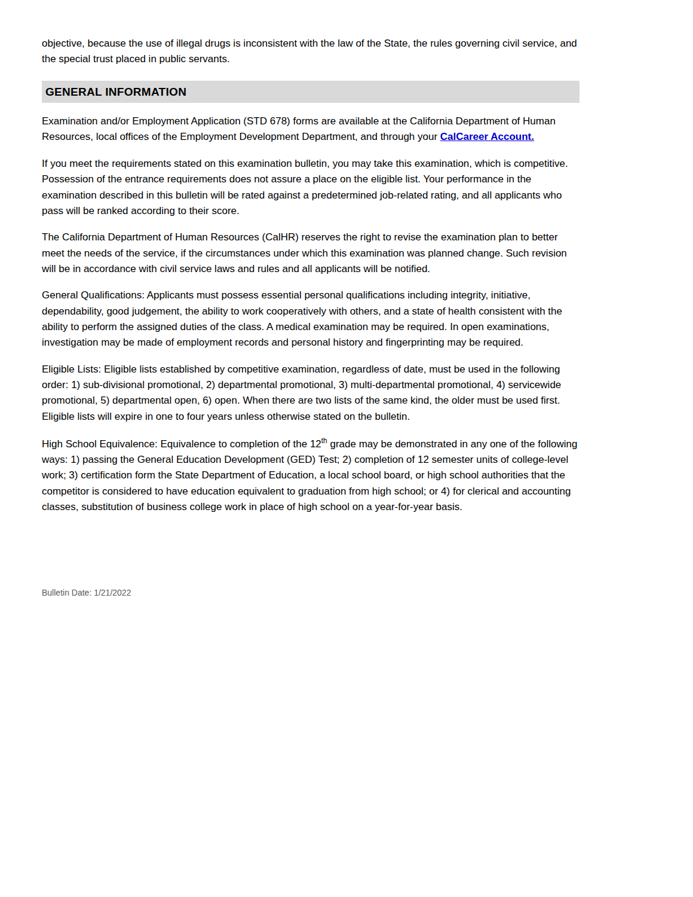objective, because the use of illegal drugs is inconsistent with the law of the State, the rules governing civil service, and the special trust placed in public servants.
GENERAL INFORMATION
Examination and/or Employment Application (STD 678) forms are available at the California Department of Human Resources, local offices of the Employment Development Department, and through your CalCareer Account.
If you meet the requirements stated on this examination bulletin, you may take this examination, which is competitive. Possession of the entrance requirements does not assure a place on the eligible list. Your performance in the examination described in this bulletin will be rated against a predetermined job-related rating, and all applicants who pass will be ranked according to their score.
The California Department of Human Resources (CalHR) reserves the right to revise the examination plan to better meet the needs of the service, if the circumstances under which this examination was planned change. Such revision will be in accordance with civil service laws and rules and all applicants will be notified.
General Qualifications: Applicants must possess essential personal qualifications including integrity, initiative, dependability, good judgement, the ability to work cooperatively with others, and a state of health consistent with the ability to perform the assigned duties of the class. A medical examination may be required. In open examinations, investigation may be made of employment records and personal history and fingerprinting may be required.
Eligible Lists: Eligible lists established by competitive examination, regardless of date, must be used in the following order: 1) sub-divisional promotional, 2) departmental promotional, 3) multi-departmental promotional, 4) servicewide promotional, 5) departmental open, 6) open. When there are two lists of the same kind, the older must be used first. Eligible lists will expire in one to four years unless otherwise stated on the bulletin.
High School Equivalence: Equivalence to completion of the 12th grade may be demonstrated in any one of the following ways: 1) passing the General Education Development (GED) Test; 2) completion of 12 semester units of college-level work; 3) certification form the State Department of Education, a local school board, or high school authorities that the competitor is considered to have education equivalent to graduation from high school; or 4) for clerical and accounting classes, substitution of business college work in place of high school on a year-for-year basis.
Bulletin Date: 1/21/2022